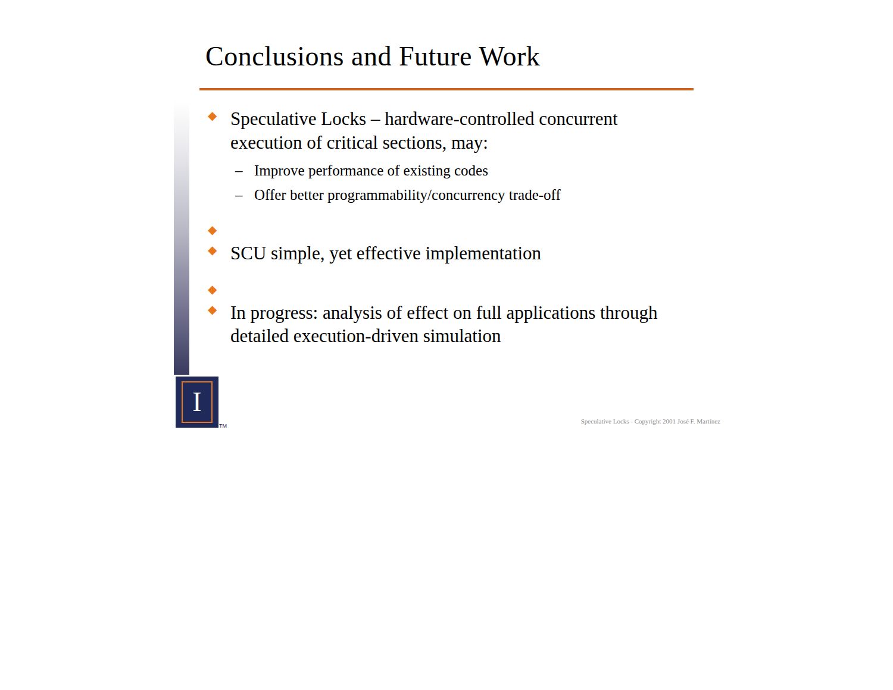Conclusions and Future Work
Speculative Locks – hardware-controlled concurrent execution of critical sections, may:
Improve performance of existing codes
Offer better programmability/concurrency trade-off
SCU simple, yet effective implementation
In progress: analysis of effect on full applications through detailed execution-driven simulation
I
TM
Speculative Locks - Copyright 2001 José F. Martínez